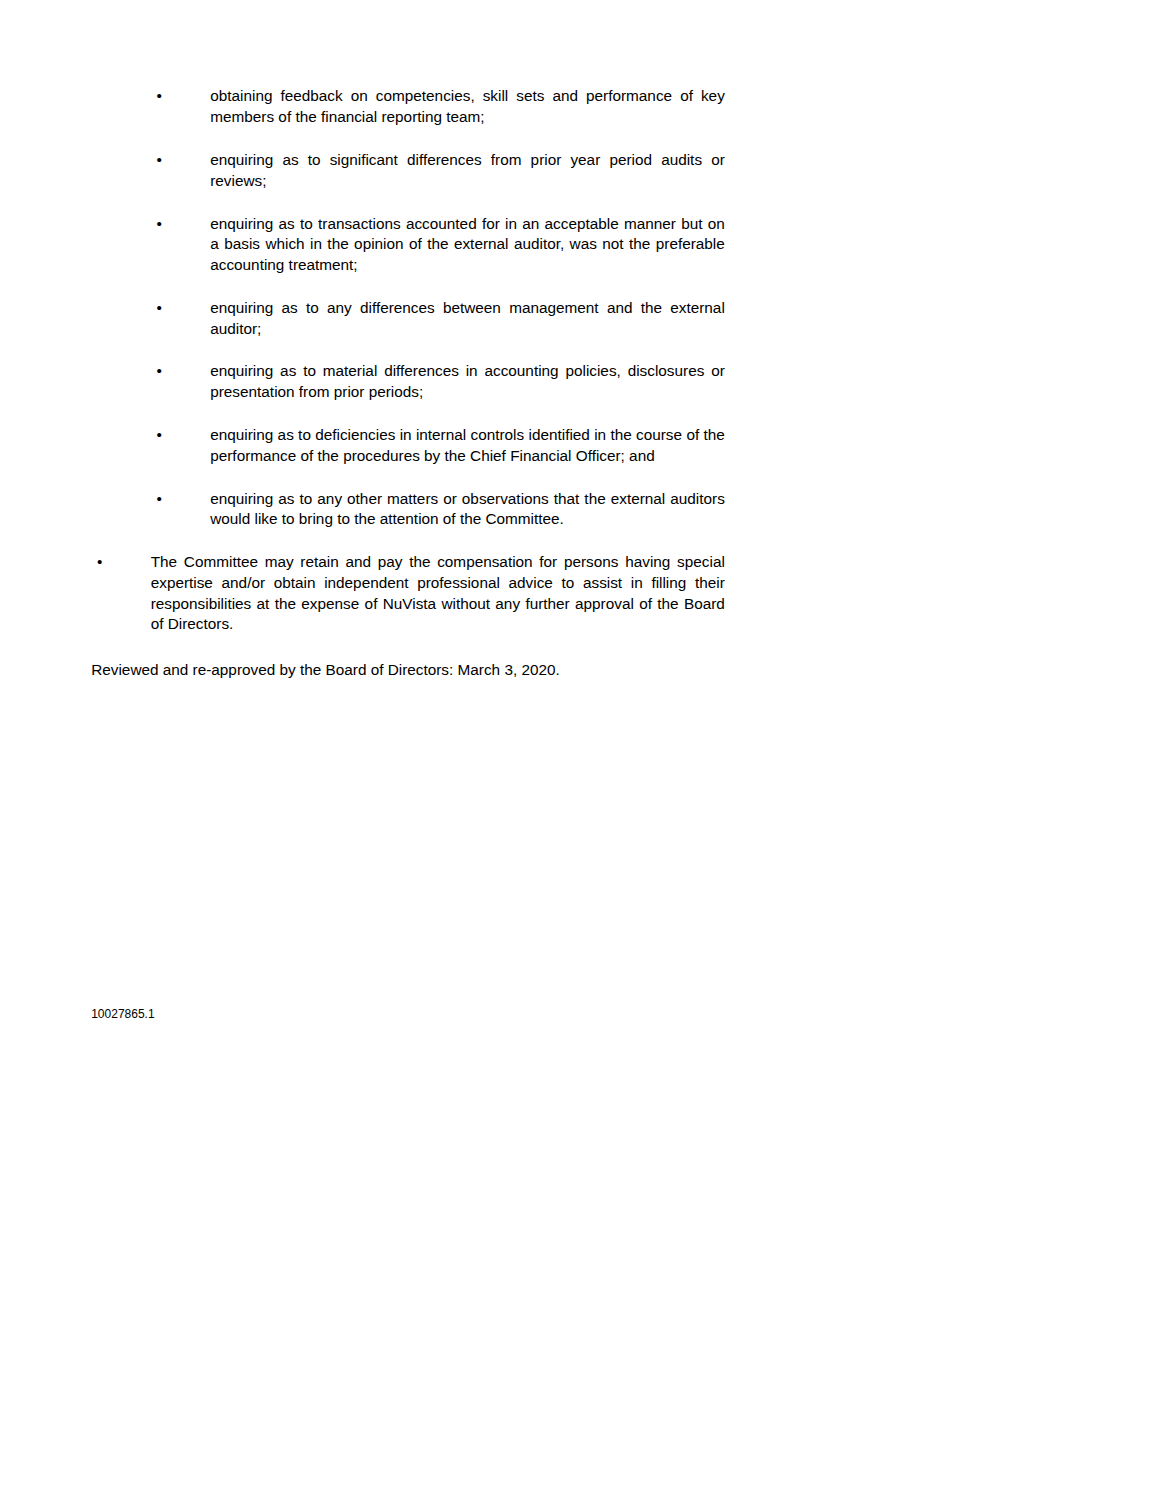obtaining feedback on competencies, skill sets and performance of key members of the financial reporting team;
enquiring as to significant differences from prior year period audits or reviews;
enquiring as to transactions accounted for in an acceptable manner but on a basis which in the opinion of the external auditor, was not the preferable accounting treatment;
enquiring as to any differences between management and the external auditor;
enquiring as to material differences in accounting policies, disclosures or presentation from prior periods;
enquiring as to deficiencies in internal controls identified in the course of the performance of the procedures by the Chief Financial Officer; and
enquiring as to any other matters or observations that the external auditors would like to bring to the attention of the Committee.
The Committee may retain and pay the compensation for persons having special expertise and/or obtain independent professional advice to assist in filling their responsibilities at the expense of NuVista without any further approval of the Board of Directors.
Reviewed and re-approved by the Board of Directors: March 3, 2020.
10027865.1